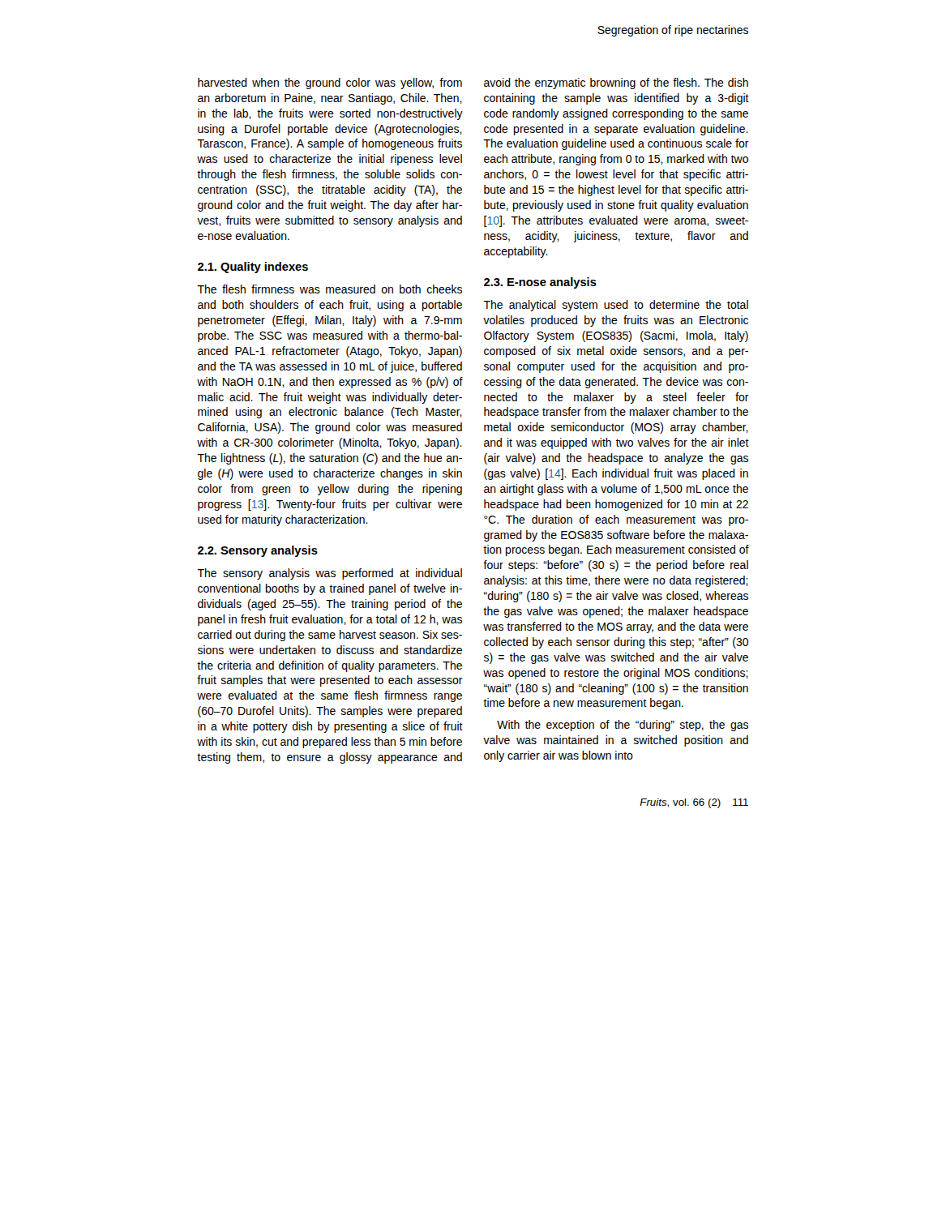Segregation of ripe nectarines
harvested when the ground color was yellow, from an arboretum in Paine, near Santiago, Chile. Then, in the lab, the fruits were sorted non-destructively using a Durofel portable device (Agrotecnologies, Tarascon, France). A sample of homogeneous fruits was used to characterize the initial ripeness level through the flesh firmness, the soluble solids concentration (SSC), the titratable acidity (TA), the ground color and the fruit weight. The day after harvest, fruits were submitted to sensory analysis and e-nose evaluation.
2.1. Quality indexes
The flesh firmness was measured on both cheeks and both shoulders of each fruit, using a portable penetrometer (Effegi, Milan, Italy) with a 7.9-mm probe. The SSC was measured with a thermo-balanced PAL-1 refractometer (Atago, Tokyo, Japan) and the TA was assessed in 10 mL of juice, buffered with NaOH 0.1N, and then expressed as % (p/v) of malic acid. The fruit weight was individually determined using an electronic balance (Tech Master, California, USA). The ground color was measured with a CR-300 colorimeter (Minolta, Tokyo, Japan). The lightness (L), the saturation (C) and the hue angle (H) were used to characterize changes in skin color from green to yellow during the ripening progress [13]. Twenty-four fruits per cultivar were used for maturity characterization.
2.2. Sensory analysis
The sensory analysis was performed at individual conventional booths by a trained panel of twelve individuals (aged 25–55). The training period of the panel in fresh fruit evaluation, for a total of 12 h, was carried out during the same harvest season. Six sessions were undertaken to discuss and standardize the criteria and definition of quality parameters. The fruit samples that were presented to each assessor were evaluated at the same flesh firmness range (60–70 Durofel Units). The samples were prepared in a white pottery dish by presenting a slice of fruit with its skin, cut and prepared less than 5 min before testing them, to ensure a glossy appearance and avoid the enzymatic browning of the flesh. The dish containing the sample was identified by a 3-digit code randomly assigned corresponding to the same code presented in a separate evaluation guideline. The evaluation guideline used a continuous scale for each attribute, ranging from 0 to 15, marked with two anchors, 0 = the lowest level for that specific attribute and 15 = the highest level for that specific attribute, previously used in stone fruit quality evaluation [10]. The attributes evaluated were aroma, sweetness, acidity, juiciness, texture, flavor and acceptability.
2.3. E-nose analysis
The analytical system used to determine the total volatiles produced by the fruits was an Electronic Olfactory System (EOS835) (Sacmi, Imola, Italy) composed of six metal oxide sensors, and a personal computer used for the acquisition and processing of the data generated. The device was connected to the malaxer by a steel feeler for headspace transfer from the malaxer chamber to the metal oxide semiconductor (MOS) array chamber, and it was equipped with two valves for the air inlet (air valve) and the headspace to analyze the gas (gas valve) [14]. Each individual fruit was placed in an airtight glass with a volume of 1,500 mL once the headspace had been homogenized for 10 min at 22 °C. The duration of each measurement was programed by the EOS835 software before the malaxation process began. Each measurement consisted of four steps: “before” (30 s) = the period before real analysis: at this time, there were no data registered; “during” (180 s) = the air valve was closed, whereas the gas valve was opened; the malaxer headspace was transferred to the MOS array, and the data were collected by each sensor during this step; “after” (30 s) = the gas valve was switched and the air valve was opened to restore the original MOS conditions; “wait” (180 s) and “cleaning” (100 s) = the transition time before a new measurement began.
With the exception of the “during” step, the gas valve was maintained in a switched position and only carrier air was blown into
Fruits, vol. 66 (2)111